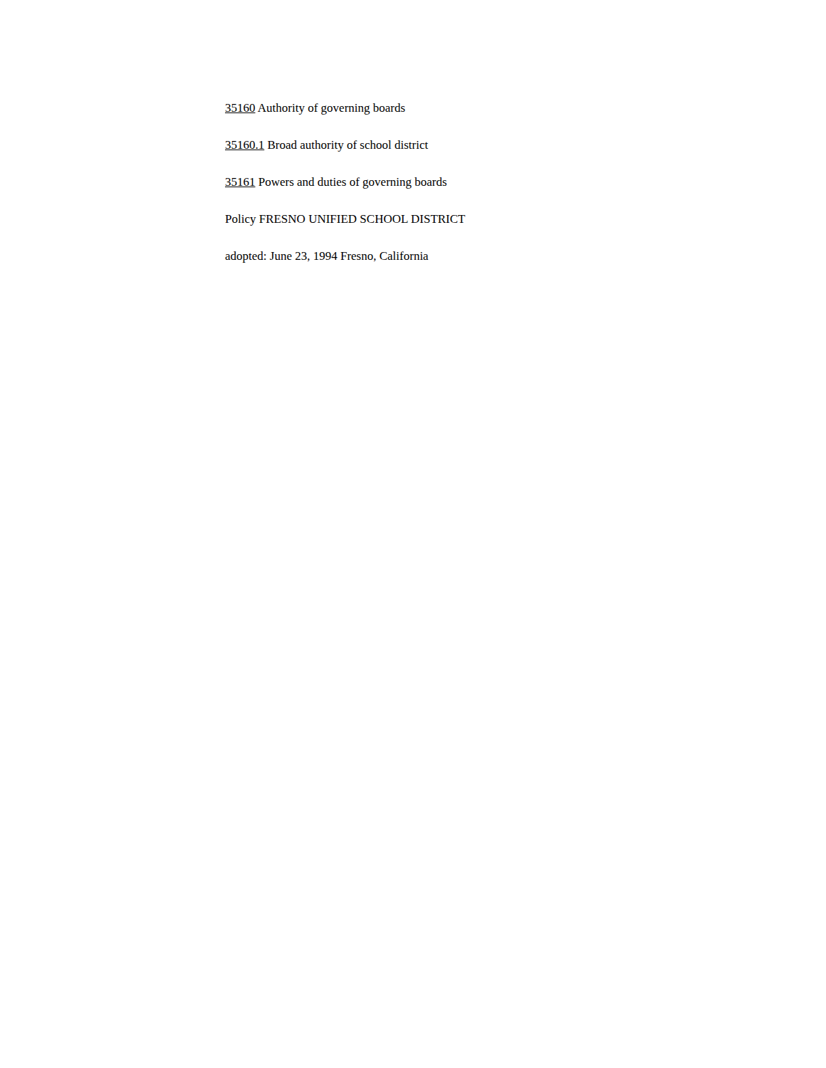35160 Authority of governing boards
35160.1 Broad authority of school district
35161 Powers and duties of governing boards
Policy FRESNO UNIFIED SCHOOL DISTRICT
adopted: June 23, 1994 Fresno, California